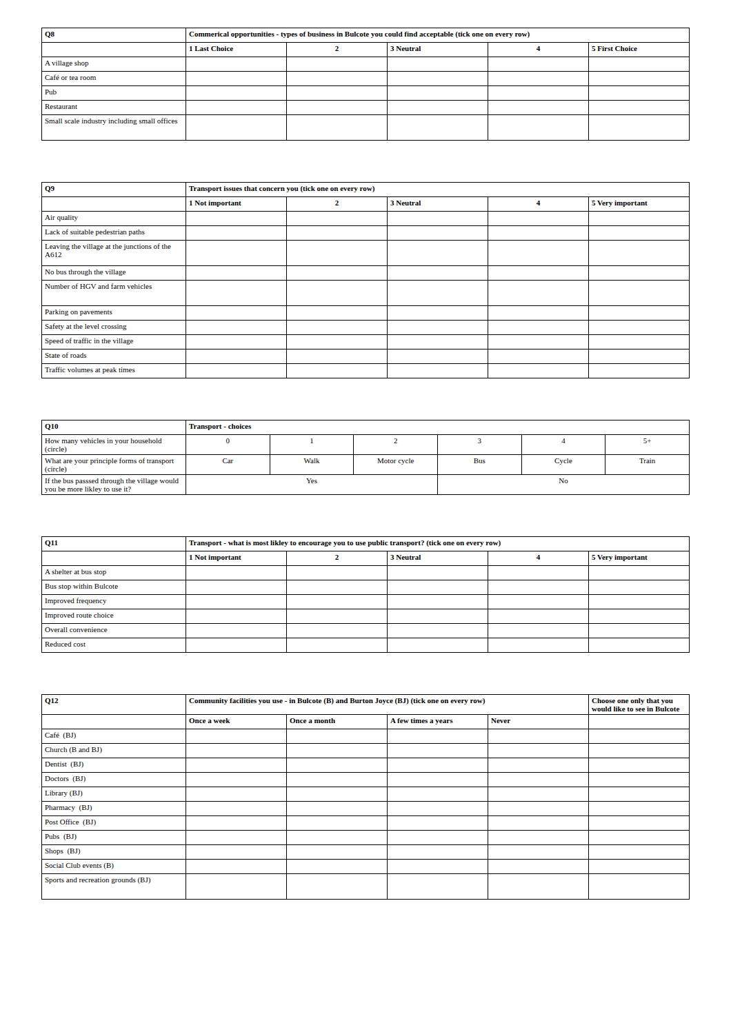| Q8 | Commerical opportunities - types of business in Bulcote you could find acceptable (tick one on every row) |
| | 1 Last Choice | 2 | 3 Neutral | 4 | 5 First Choice |
| A village shop | | | | | |
| Café or tea room | | | | | |
| Pub | | | | | |
| Restaurant | | | | | |
| Small scale industry including small offices | | | | | |
| Q9 | Transport issues that concern you (tick one on every row) |
| | 1 Not important | 2 | 3 Neutral | 4 | 5 Very important |
| Air quality | | | | | |
| Lack of suitable pedestrian paths | | | | | |
| Leaving the village at the junctions of the A612 | | | | | |
| No bus through the village | | | | | |
| Number of HGV and farm vehicles | | | | | |
| Parking on pavements | | | | | |
| Safety at the level crossing | | | | | |
| Speed of traffic in the village | | | | | |
| State of roads | | | | | |
| Traffic volumes at peak times | | | | | |
| Q10 | Transport - choices |
| How many vehicles in your household (circle) | 0 | 1 | 2 | 3 | 4 | 5+ |
| What are your principle forms of transport (circle) | Car | Walk | Motor cycle | Bus | Cycle | Train |
| If the bus passsed through the village would you be more likley to use it? | Yes | No |
| Q11 | Transport - what is most likley to encourage you to use public transport? (tick one on every row) |
| | 1 Not important | 2 | 3 Neutral | 4 | 5 Very important |
| A shelter at bus stop | | | | | |
| Bus stop within Bulcote | | | | | |
| Improved frequency | | | | | |
| Improved route choice | | | | | |
| Overall convenience | | | | | |
| Reduced cost | | | | | |
| Q12 | Community facilities you use - in Bulcote (B) and Burton Joyce (BJ) (tick one on every row) | Choose one only that you would like to see in Bulcote |
| | Once a week | Once a month | A few times a years | Never | |
| Café (BJ) | | | | | |
| Church (B and BJ) | | | | | |
| Dentist (BJ) | | | | | |
| Doctors (BJ) | | | | | |
| Library (BJ) | | | | | |
| Pharmacy (BJ) | | | | | |
| Post Office (BJ) | | | | | |
| Pubs (BJ) | | | | | |
| Shops (BJ) | | | | | |
| Social Club events (B) | | | | | |
| Sports and recreation grounds (BJ) | | | | | |